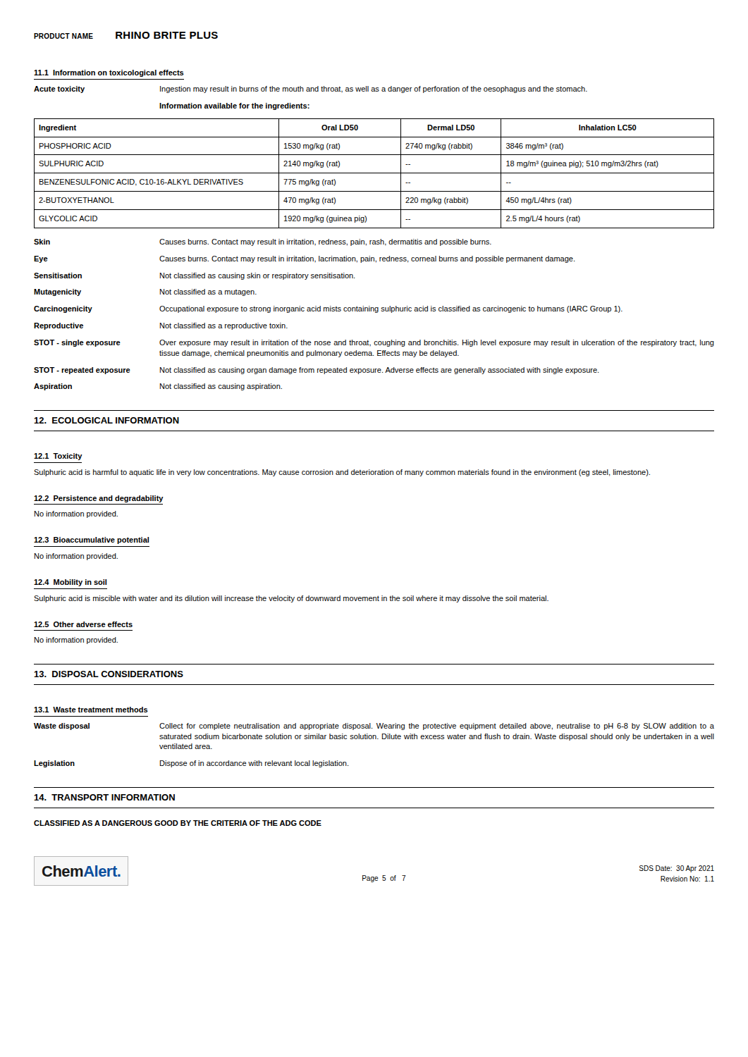PRODUCT NAME RHINO BRITE PLUS
11.1 Information on toxicological effects
Acute toxicity
Ingestion may result in burns of the mouth and throat, as well as a danger of perforation of the oesophagus and the stomach.
Information available for the ingredients:
| Ingredient | Oral LD50 | Dermal LD50 | Inhalation LC50 |
| --- | --- | --- | --- |
| PHOSPHORIC ACID | 1530 mg/kg (rat) | 2740 mg/kg (rabbit) | 3846 mg/m³ (rat) |
| SULPHURIC ACID | 2140 mg/kg (rat) | -- | 18 mg/m³ (guinea pig); 510 mg/m3/2hrs (rat) |
| BENZENESULFONIC ACID, C10-16-ALKYL DERIVATIVES | 775 mg/kg (rat) | -- | -- |
| 2-BUTOXYETHANOL | 470 mg/kg (rat) | 220 mg/kg (rabbit) | 450 mg/L/4hrs (rat) |
| GLYCOLIC ACID | 1920 mg/kg (guinea pig) | -- | 2.5 mg/L/4 hours (rat) |
Skin
Causes burns. Contact may result in irritation, redness, pain, rash, dermatitis and possible burns.
Eye
Causes burns. Contact may result in irritation, lacrimation, pain, redness, corneal burns and possible permanent damage.
Sensitisation
Not classified as causing skin or respiratory sensitisation.
Mutagenicity
Not classified as a mutagen.
Carcinogenicity
Occupational exposure to strong inorganic acid mists containing sulphuric acid is classified as carcinogenic to humans (IARC Group 1).
Reproductive
Not classified as a reproductive toxin.
STOT - single exposure
Over exposure may result in irritation of the nose and throat, coughing and bronchitis. High level exposure may result in ulceration of the respiratory tract, lung tissue damage, chemical pneumonitis and pulmonary oedema. Effects may be delayed.
STOT - repeated exposure
Not classified as causing organ damage from repeated exposure. Adverse effects are generally associated with single exposure.
Aspiration
Not classified as causing aspiration.
12. ECOLOGICAL INFORMATION
12.1 Toxicity
Sulphuric acid is harmful to aquatic life in very low concentrations. May cause corrosion and deterioration of many common materials found in the environment (eg steel, limestone).
12.2 Persistence and degradability
No information provided.
12.3 Bioaccumulative potential
No information provided.
12.4 Mobility in soil
Sulphuric acid is miscible with water and its dilution will increase the velocity of downward movement in the soil where it may dissolve the soil material.
12.5 Other adverse effects
No information provided.
13. DISPOSAL CONSIDERATIONS
13.1 Waste treatment methods
Waste disposal
Collect for complete neutralisation and appropriate disposal. Wearing the protective equipment detailed above, neutralise to pH 6-8 by SLOW addition to a saturated sodium bicarbonate solution or similar basic solution. Dilute with excess water and flush to drain. Waste disposal should only be undertaken in a well ventilated area.
Legislation
Dispose of in accordance with relevant local legislation.
14. TRANSPORT INFORMATION
CLASSIFIED AS A DANGEROUS GOOD BY THE CRITERIA OF THE ADG CODE
ChemAlert.
Page 5 of 7
SDS Date: 30 Apr 2021
Revision No: 1.1